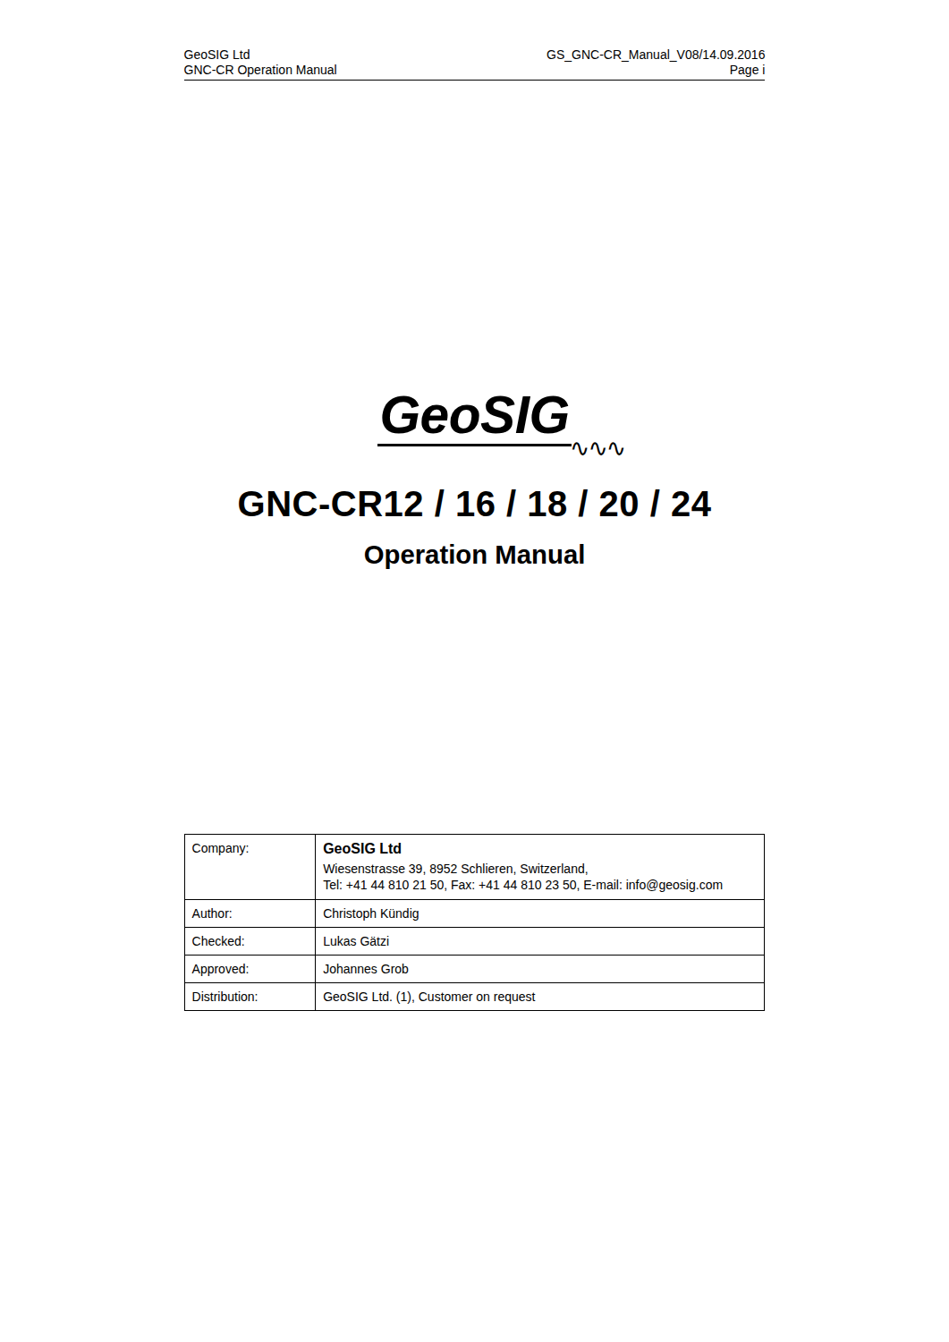GeoSIG Ltd GS_GNC-CR_Manual_V08/14.09.2016
GNC-CR Operation Manual Page i
GeoSIG ∿∿∿
GNC-CR12 / 16 / 18 / 20 / 24
Operation Manual
| Company: | GeoSIG Ltd Wiesenstrasse 39, 8952 Schlieren, Switzerland, Tel: +41 44 810 21 50, Fax: +41 44 810 23 50, E-mail: info@geosig.com |
| Author: | Christoph Kündig |
| Checked: | Lukas Gätzi |
| Approved: | Johannes Grob |
| Distribution: | GeoSIG Ltd. (1), Customer on request |